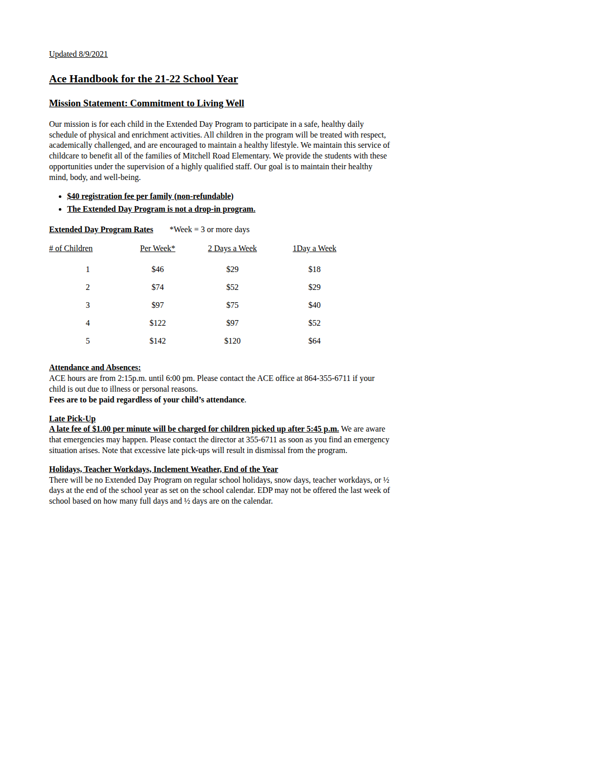Updated 8/9/2021
Ace Handbook for the 21-22 School Year
Mission Statement: Commitment to Living Well
Our mission is for each child in the Extended Day Program to participate in a safe, healthy daily schedule of physical and enrichment activities. All children in the program will be treated with respect, academically challenged, and are encouraged to maintain a healthy lifestyle. We maintain this service of childcare to benefit all of the families of Mitchell Road Elementary. We provide the students with these opportunities under the supervision of a highly qualified staff. Our goal is to maintain their healthy mind, body, and well-being.
$40 registration fee per family (non-refundable)
The Extended Day Program is not a drop-in program.
Extended Day Program Rates*Week = 3 or more days
| # of Children | Per Week* | 2 Days a Week | 1Day a Week |
| --- | --- | --- | --- |
| 1 | $46 | $29 | $18 |
| 2 | $74 | $52 | $29 |
| 3 | $97 | $75 | $40 |
| 4 | $122 | $97 | $52 |
| 5 | $142 | $120 | $64 |
Attendance and Absences:
ACE hours are from 2:15p.m. until 6:00 pm. Please contact the ACE office at 864-355-6711 if your child is out due to illness or personal reasons.
Fees are to be paid regardless of your child’s attendance.
Late Pick-Up
A late fee of $1.00 per minute will be charged for children picked up after 5:45 p.m. We are aware that emergencies may happen. Please contact the director at 355-6711 as soon as you find an emergency situation arises. Note that excessive late pick-ups will result in dismissal from the program.
Holidays, Teacher Workdays, Inclement Weather, End of the Year
There will be no Extended Day Program on regular school holidays, snow days, teacher workdays, or ½ days at the end of the school year as set on the school calendar. EDP may not be offered the last week of school based on how many full days and ½ days are on the calendar.